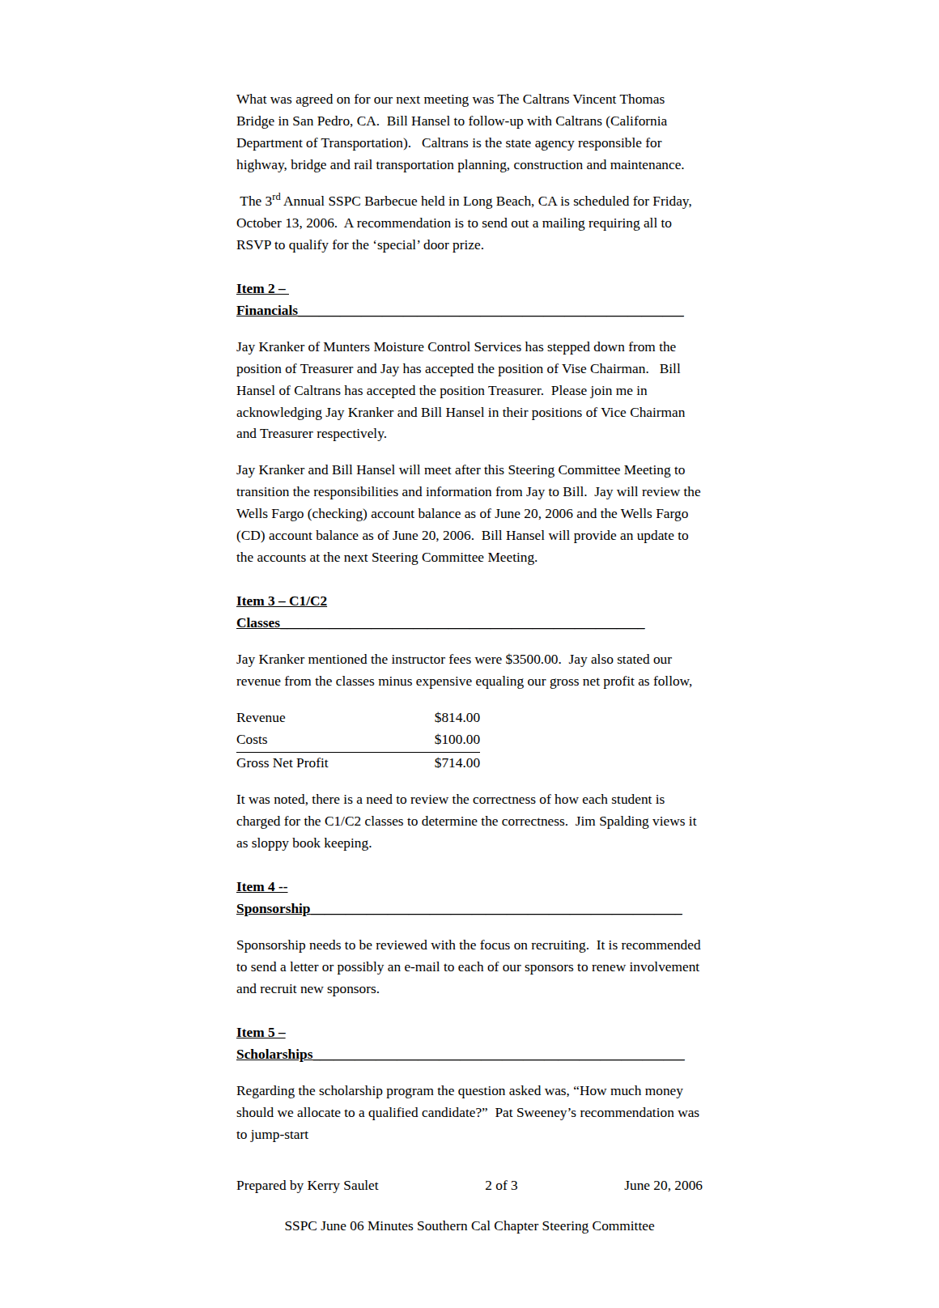What was agreed on for our next meeting was The Caltrans Vincent Thomas Bridge in San Pedro, CA. Bill Hansel to follow-up with Caltrans (California Department of Transportation). Caltrans is the state agency responsible for highway, bridge and rail transportation planning, construction and maintenance.
The 3rd Annual SSPC Barbecue held in Long Beach, CA is scheduled for Friday, October 13, 2006. A recommendation is to send out a mailing requiring all to RSVP to qualify for the ‘special’ door prize.
Item 2 – Financials_______________________________________________________
Jay Kranker of Munters Moisture Control Services has stepped down from the position of Treasurer and Jay has accepted the position of Vise Chairman. Bill Hansel of Caltrans has accepted the position Treasurer. Please join me in acknowledging Jay Kranker and Bill Hansel in their positions of Vice Chairman and Treasurer respectively.
Jay Kranker and Bill Hansel will meet after this Steering Committee Meeting to transition the responsibilities and information from Jay to Bill. Jay will review the Wells Fargo (checking) account balance as of June 20, 2006 and the Wells Fargo (CD) account balance as of June 20, 2006. Bill Hansel will provide an update to the accounts at the next Steering Committee Meeting.
Item 3 – C1/C2 Classes____________________________________________________
Jay Kranker mentioned the instructor fees were $3500.00. Jay also stated our revenue from the classes minus expensive equaling our gross net profit as follow,
| Revenue | $814.00 |
| Costs | $100.00 |
| Gross Net Profit | $714.00 |
It was noted, there is a need to review the correctness of how each student is charged for the C1/C2 classes to determine the correctness. Jim Spalding views it as sloppy book keeping.
Item 4 -- Sponsorship_____________________________________________________
Sponsorship needs to be reviewed with the focus on recruiting. It is recommended to send a letter or possibly an e-mail to each of our sponsors to renew involvement and recruit new sponsors.
Item 5 – Scholarships_____________________________________________________
Regarding the scholarship program the question asked was, “How much money should we allocate to a qualified candidate?” Pat Sweeney’s recommendation was to jump-start
Prepared by Kerry Saulet 2 of 3 June 20, 2006
SSPC June 06 Minutes Southern Cal Chapter Steering Committee